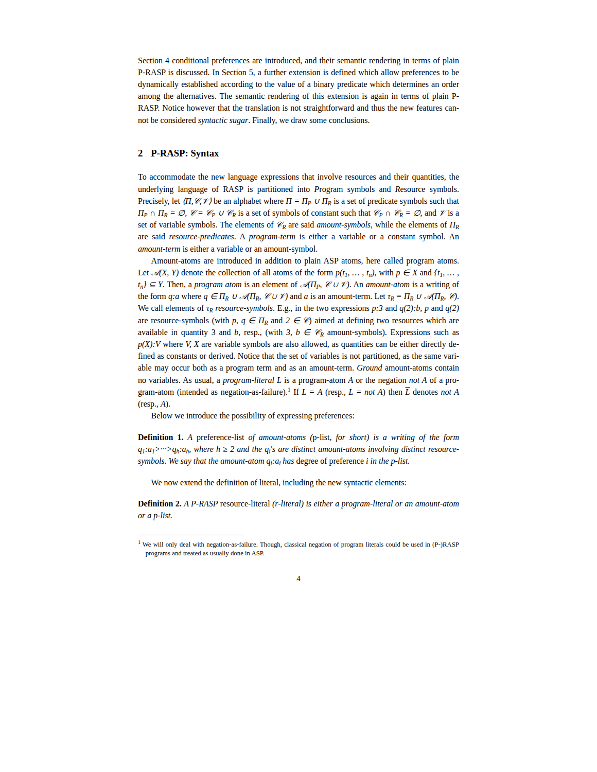Section 4 conditional preferences are introduced, and their semantic rendering in terms of plain P-RASP is discussed. In Section 5, a further extension is defined which allow preferences to be dynamically established according to the value of a binary predicate which determines an order among the alternatives. The semantic rendering of this extension is again in terms of plain P-RASP. Notice however that the translation is not straightforward and thus the new features cannot be considered syntactic sugar. Finally, we draw some conclusions.
2 P-RASP: Syntax
To accommodate the new language expressions that involve resources and their quantities, the underlying language of RASP is partitioned into Program symbols and Resource symbols. Precisely, let ⟨Π,𝒞,𝒱⟩ be an alphabet where Π = ΠP ∪ ΠR is a set of predicate symbols such that ΠP ∩ ΠR = ∅, 𝒞 = 𝒞P ∪ 𝒞R is a set of symbols of constant such that 𝒞P ∩ 𝒞R = ∅, and 𝒱 is a set of variable symbols. The elements of 𝒞R are said amount-symbols, while the elements of ΠR are said resource-predicates. A program-term is either a variable or a constant symbol. An amount-term is either a variable or an amount-symbol.
Amount-atoms are introduced in addition to plain ASP atoms, here called program atoms. Let 𝒜(X, Y) denote the collection of all atoms of the form p(t1, … , tn), with p ∈ X and {t1, … , tn} ⊆ Y. Then, a program atom is an element of 𝒜(ΠP, 𝒞 ∪ 𝒱). An amount-atom is a writing of the form q:a where q ∈ ΠR ∪ 𝒜(ΠR, 𝒞 ∪ 𝒱) and a is an amount-term. Let τR = ΠR ∪ 𝒜(ΠR, 𝒞). We call elements of τR resource-symbols. E.g., in the two expressions p:3 and q(2):b, p and q(2) are resource-symbols (with p, q ∈ ΠR and 2 ∈ 𝒞) aimed at defining two resources which are available in quantity 3 and b, resp., (with 3, b ∈ 𝒞R amount-symbols). Expressions such as p(X):V where V, X are variable symbols are also allowed, as quantities can be either directly defined as constants or derived. Notice that the set of variables is not partitioned, as the same variable may occur both as a program term and as an amount-term. Ground amount-atoms contain no variables. As usual, a program-literal L is a program-atom A or the negation not A of a program-atom (intended as negation-as-failure).1 If L = A (resp., L = not A) then L denotes not A (resp., A).
Below we introduce the possibility of expressing preferences:
Definition 1. A preference-list of amount-atoms (p-list, for short) is a writing of the form q1:a1>···>qh:ah, where h ≥ 2 and the qi's are distinct amount-atoms involving distinct resource-symbols. We say that the amount-atom qi:ai has degree of preference i in the p-list.
We now extend the definition of literal, including the new syntactic elements:
Definition 2. A P-RASP resource-literal (r-literal) is either a program-literal or an amount-atom or a p-list.
1 We will only deal with negation-as-failure. Though, classical negation of program literals could be used in (P-)RASP programs and treated as usually done in ASP.
4